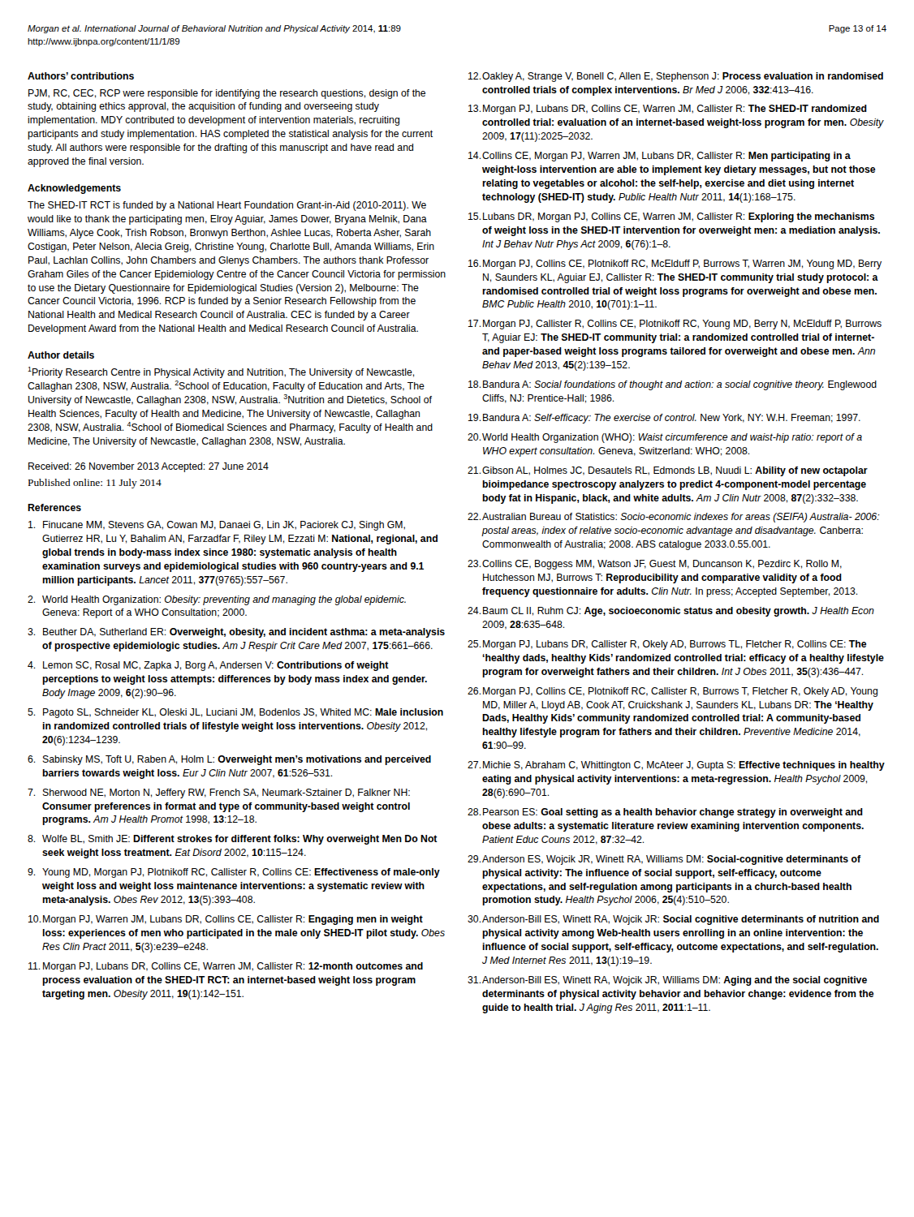Morgan et al. International Journal of Behavioral Nutrition and Physical Activity 2014, 11:89
http://www.ijbnpa.org/content/11/1/89
Page 13 of 14
Authors’ contributions
PJM, RC, CEC, RCP were responsible for identifying the research questions, design of the study, obtaining ethics approval, the acquisition of funding and overseeing study implementation. MDY contributed to development of intervention materials, recruiting participants and study implementation. HAS completed the statistical analysis for the current study. All authors were responsible for the drafting of this manuscript and have read and approved the final version.
Acknowledgements
The SHED-IT RCT is funded by a National Heart Foundation Grant-in-Aid (2010-2011). We would like to thank the participating men, Elroy Aguiar, James Dower, Bryana Melnik, Dana Williams, Alyce Cook, Trish Robson, Bronwyn Berthon, Ashlee Lucas, Roberta Asher, Sarah Costigan, Peter Nelson, Alecia Greig, Christine Young, Charlotte Bull, Amanda Williams, Erin Paul, Lachlan Collins, John Chambers and Glenys Chambers. The authors thank Professor Graham Giles of the Cancer Epidemiology Centre of the Cancer Council Victoria for permission to use the Dietary Questionnaire for Epidemiological Studies (Version 2), Melbourne: The Cancer Council Victoria, 1996. RCP is funded by a Senior Research Fellowship from the National Health and Medical Research Council of Australia. CEC is funded by a Career Development Award from the National Health and Medical Research Council of Australia.
Author details
1Priority Research Centre in Physical Activity and Nutrition, The University of Newcastle, Callaghan 2308, NSW, Australia. 2School of Education, Faculty of Education and Arts, The University of Newcastle, Callaghan 2308, NSW, Australia. 3Nutrition and Dietetics, School of Health Sciences, Faculty of Health and Medicine, The University of Newcastle, Callaghan 2308, NSW, Australia. 4School of Biomedical Sciences and Pharmacy, Faculty of Health and Medicine, The University of Newcastle, Callaghan 2308, NSW, Australia.
Received: 26 November 2013 Accepted: 27 June 2014
Published online: 11 July 2014
References
Finucane MM, Stevens GA, Cowan MJ, Danaei G, Lin JK, Paciorek CJ, Singh GM, Gutierrez HR, Lu Y, Bahalim AN, Farzadfar F, Riley LM, Ezzati M: National, regional, and global trends in body-mass index since 1980: systematic analysis of health examination surveys and epidemiological studies with 960 country-years and 9.1 million participants. Lancet 2011, 377(9765):557–567.
World Health Organization: Obesity: preventing and managing the global epidemic. Geneva: Report of a WHO Consultation; 2000.
Beuther DA, Sutherland ER: Overweight, obesity, and incident asthma: a meta-analysis of prospective epidemiologic studies. Am J Respir Crit Care Med 2007, 175:661–666.
Lemon SC, Rosal MC, Zapka J, Borg A, Andersen V: Contributions of weight perceptions to weight loss attempts: differences by body mass index and gender. Body Image 2009, 6(2):90–96.
Pagoto SL, Schneider KL, Oleski JL, Luciani JM, Bodenlos JS, Whited MC: Male inclusion in randomized controlled trials of lifestyle weight loss interventions. Obesity 2012, 20(6):1234–1239.
Sabinsky MS, Toft U, Raben A, Holm L: Overweight men’s motivations and perceived barriers towards weight loss. Eur J Clin Nutr 2007, 61:526–531.
Sherwood NE, Morton N, Jeffery RW, French SA, Neumark-Sztainer D, Falkner NH: Consumer preferences in format and type of community-based weight control programs. Am J Health Promot 1998, 13:12–18.
Wolfe BL, Smith JE: Different strokes for different folks: Why overweight Men Do Not seek weight loss treatment. Eat Disord 2002, 10:115–124.
Young MD, Morgan PJ, Plotnikoff RC, Callister R, Collins CE: Effectiveness of male-only weight loss and weight loss maintenance interventions: a systematic review with meta-analysis. Obes Rev 2012, 13(5):393–408.
Morgan PJ, Warren JM, Lubans DR, Collins CE, Callister R: Engaging men in weight loss: experiences of men who participated in the male only SHED-IT pilot study. Obes Res Clin Pract 2011, 5(3):e239–e248.
Morgan PJ, Lubans DR, Collins CE, Warren JM, Callister R: 12-month outcomes and process evaluation of the SHED-IT RCT: an internet-based weight loss program targeting men. Obesity 2011, 19(1):142–151.
Oakley A, Strange V, Bonell C, Allen E, Stephenson J: Process evaluation in randomised controlled trials of complex interventions. Br Med J 2006, 332:413–416.
Morgan PJ, Lubans DR, Collins CE, Warren JM, Callister R: The SHED-IT randomized controlled trial: evaluation of an internet-based weight-loss program for men. Obesity 2009, 17(11):2025–2032.
Collins CE, Morgan PJ, Warren JM, Lubans DR, Callister R: Men participating in a weight-loss intervention are able to implement key dietary messages, but not those relating to vegetables or alcohol: the self-help, exercise and diet using internet technology (SHED-IT) study. Public Health Nutr 2011, 14(1):168–175.
Lubans DR, Morgan PJ, Collins CE, Warren JM, Callister R: Exploring the mechanisms of weight loss in the SHED-IT intervention for overweight men: a mediation analysis. Int J Behav Nutr Phys Act 2009, 6(76):1–8.
Morgan PJ, Collins CE, Plotnikoff RC, McElduff P, Burrows T, Warren JM, Young MD, Berry N, Saunders KL, Aguiar EJ, Callister R: The SHED-IT community trial study protocol: a randomised controlled trial of weight loss programs for overweight and obese men. BMC Public Health 2010, 10(701):1–11.
Morgan PJ, Callister R, Collins CE, Plotnikoff RC, Young MD, Berry N, McElduff P, Burrows T, Aguiar EJ: The SHED-IT community trial: a randomized controlled trial of internet- and paper-based weight loss programs tailored for overweight and obese men. Ann Behav Med 2013, 45(2):139–152.
Bandura A: Social foundations of thought and action: a social cognitive theory. Englewood Cliffs, NJ: Prentice-Hall; 1986.
Bandura A: Self-efficacy: The exercise of control. New York, NY: W.H. Freeman; 1997.
World Health Organization (WHO): Waist circumference and waist-hip ratio: report of a WHO expert consultation. Geneva, Switzerland: WHO; 2008.
Gibson AL, Holmes JC, Desautels RL, Edmonds LB, Nuudi L: Ability of new octapolar bioimpedance spectroscopy analyzers to predict 4-component-model percentage body fat in Hispanic, black, and white adults. Am J Clin Nutr 2008, 87(2):332–338.
Australian Bureau of Statistics: Socio-economic indexes for areas (SEIFA) Australia- 2006: postal areas, index of relative socio-economic advantage and disadvantage. Canberra: Commonwealth of Australia; 2008. ABS catalogue 2033.0.55.001.
Collins CE, Boggess MM, Watson JF, Guest M, Duncanson K, Pezdirc K, Rollo M, Hutchesson MJ, Burrows T: Reproducibility and comparative validity of a food frequency questionnaire for adults. Clin Nutr. In press; Accepted September, 2013.
Baum CL II, Ruhm CJ: Age, socioeconomic status and obesity growth. J Health Econ 2009, 28:635–648.
Morgan PJ, Lubans DR, Callister R, Okely AD, Burrows TL, Fletcher R, Collins CE: The ‘healthy dads, healthy Kids’ randomized controlled trial: efficacy of a healthy lifestyle program for overweight fathers and their children. Int J Obes 2011, 35(3):436–447.
Morgan PJ, Collins CE, Plotnikoff RC, Callister R, Burrows T, Fletcher R, Okely AD, Young MD, Miller A, Lloyd AB, Cook AT, Cruickshank J, Saunders KL, Lubans DR: The ‘Healthy Dads, Healthy Kids’ community randomized controlled trial: A community-based healthy lifestyle program for fathers and their children. Preventive Medicine 2014, 61:90–99.
Michie S, Abraham C, Whittington C, McAteer J, Gupta S: Effective techniques in healthy eating and physical activity interventions: a meta-regression. Health Psychol 2009, 28(6):690–701.
Pearson ES: Goal setting as a health behavior change strategy in overweight and obese adults: a systematic literature review examining intervention components. Patient Educ Couns 2012, 87:32–42.
Anderson ES, Wojcik JR, Winett RA, Williams DM: Social-cognitive determinants of physical activity: The influence of social support, self-efficacy, outcome expectations, and self-regulation among participants in a church-based health promotion study. Health Psychol 2006, 25(4):510–520.
Anderson-Bill ES, Winett RA, Wojcik JR: Social cognitive determinants of nutrition and physical activity among Web-health users enrolling in an online intervention: the influence of social support, self-efficacy, outcome expectations, and self-regulation. J Med Internet Res 2011, 13(1):19–19.
Anderson-Bill ES, Winett RA, Wojcik JR, Williams DM: Aging and the social cognitive determinants of physical activity behavior and behavior change: evidence from the guide to health trial. J Aging Res 2011, 2011:1–11.